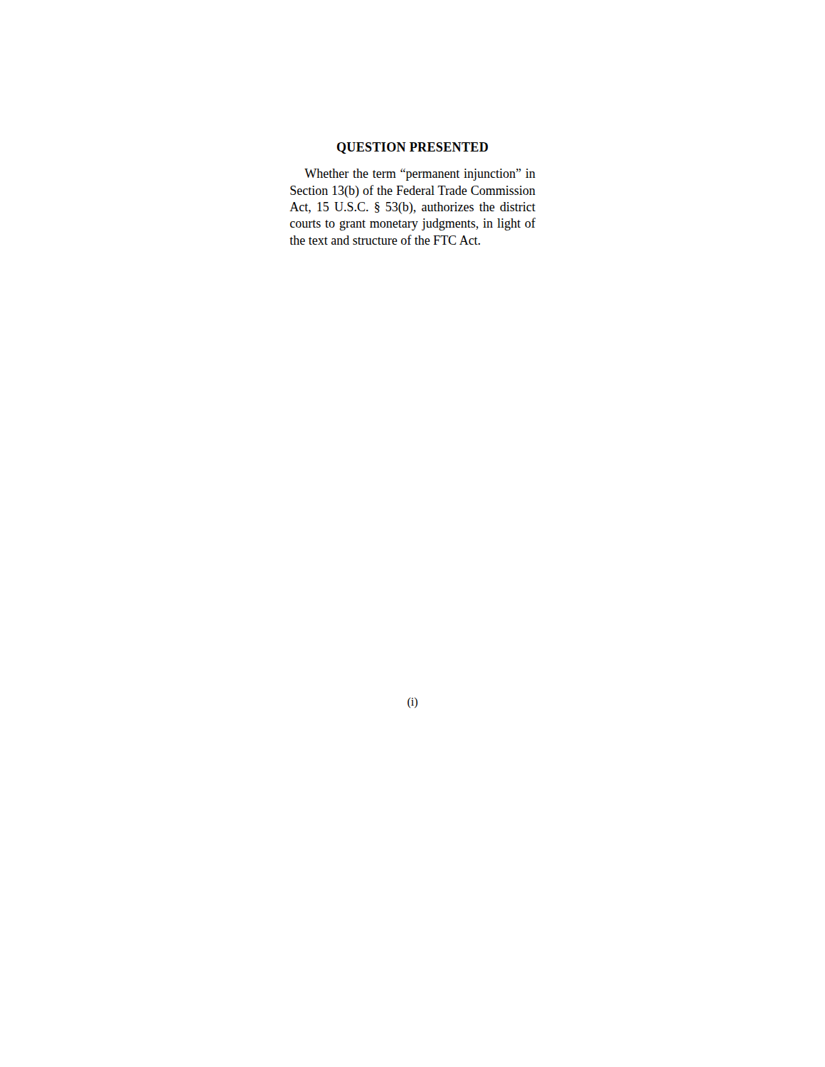Question Presented
Whether the term “permanent injunction” in Sec­tion 13(b) of the Federal Trade Commission Act, 15 U.S.C. § 53(b), authorizes the district courts to grant monetary judgments, in light of the text and struc­ture of the FTC Act.
(i)